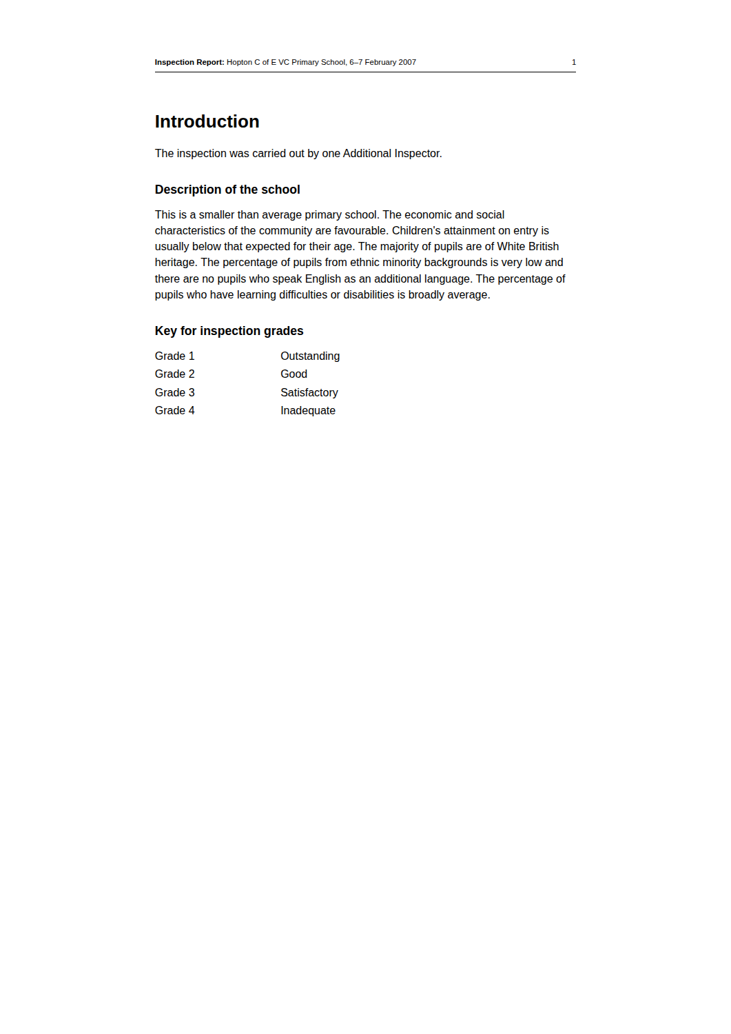Inspection Report: Hopton C of E VC Primary School, 6–7 February 2007
1
Introduction
The inspection was carried out by one Additional Inspector.
Description of the school
This is a smaller than average primary school. The economic and social characteristics of the community are favourable. Children's attainment on entry is usually below that expected for their age. The majority of pupils are of White British heritage. The percentage of pupils from ethnic minority backgrounds is very low and there are no pupils who speak English as an additional language. The percentage of pupils who have learning difficulties or disabilities is broadly average.
Key for inspection grades
| Grade 1 | Outstanding |
| Grade 2 | Good |
| Grade 3 | Satisfactory |
| Grade 4 | Inadequate |